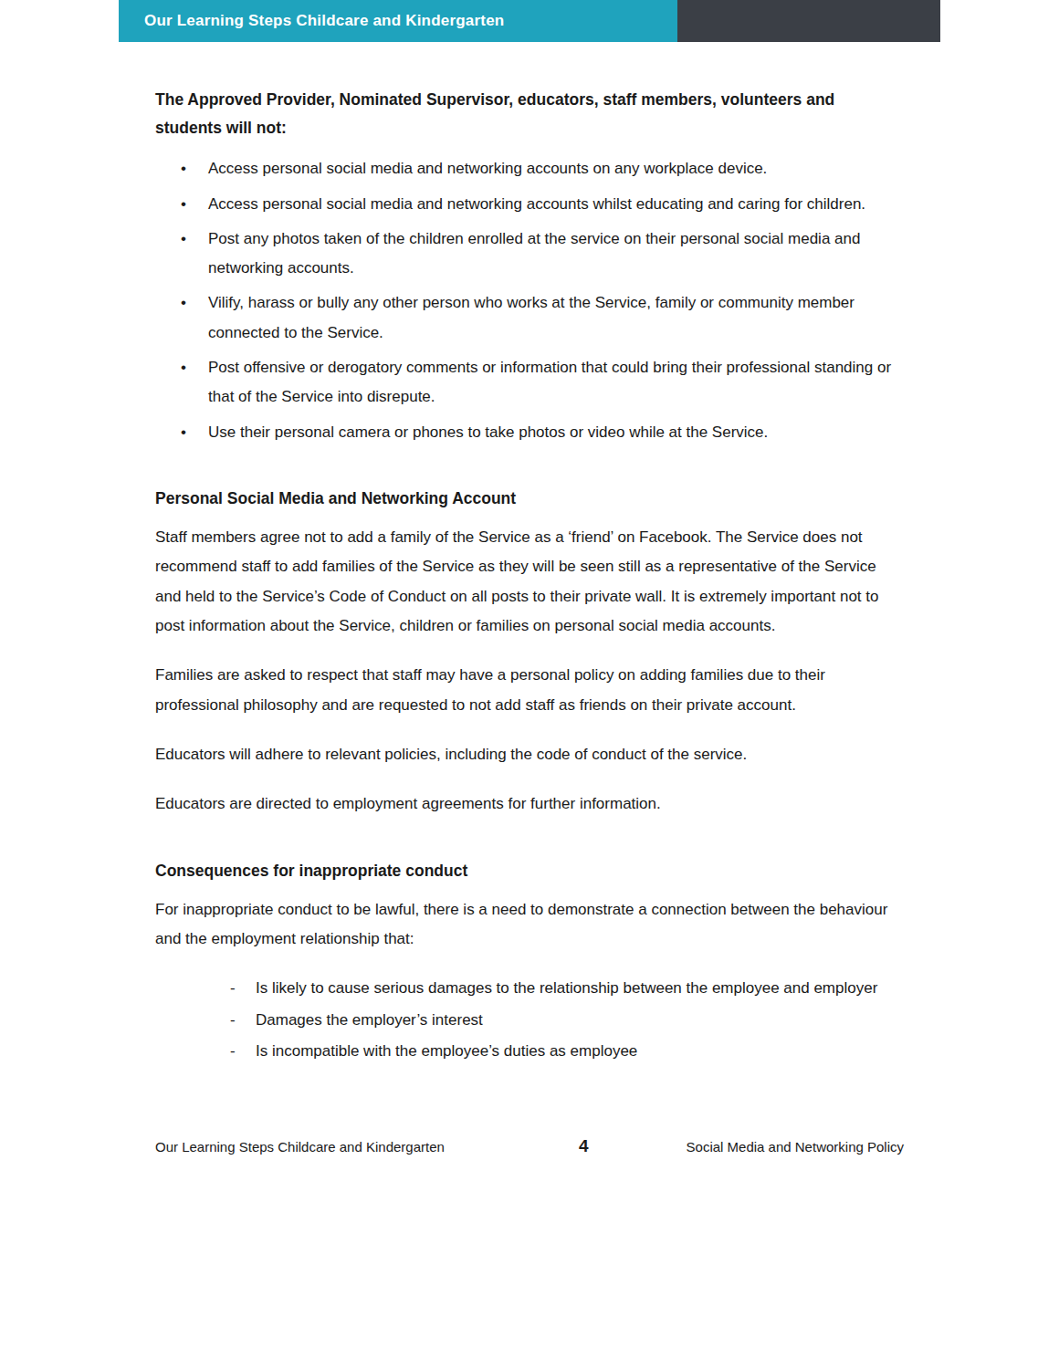Our Learning Steps Childcare and Kindergarten
The Approved Provider, Nominated Supervisor, educators, staff members, volunteers and students will not:
Access personal social media and networking accounts on any workplace device.
Access personal social media and networking accounts whilst educating and caring for children.
Post any photos taken of the children enrolled at the service on their personal social media and networking accounts.
Vilify, harass or bully any other person who works at the Service, family or community member connected to the Service.
Post offensive or derogatory comments or information that could bring their professional standing or that of the Service into disrepute.
Use their personal camera or phones to take photos or video while at the Service.
Personal Social Media and Networking Account
Staff members agree not to add a family of the Service as a ‘friend’ on Facebook. The Service does not recommend staff to add families of the Service as they will be seen still as a representative of the Service and held to the Service’s Code of Conduct on all posts to their private wall. It is extremely important not to post information about the Service, children or families on personal social media accounts.
Families are asked to respect that staff may have a personal policy on adding families due to their professional philosophy and are requested to not add staff as friends on their private account.
Educators will adhere to relevant policies, including the code of conduct of the service.
Educators are directed to employment agreements for further information.
Consequences for inappropriate conduct
For inappropriate conduct to be lawful, there is a need to demonstrate a connection between the behaviour and the employment relationship that:
Is likely to cause serious damages to the relationship between the employee and employer
Damages the employer’s interest
Is incompatible with the employee’s duties as employee
Our Learning Steps Childcare and Kindergarten
4
Social Media and Networking Policy